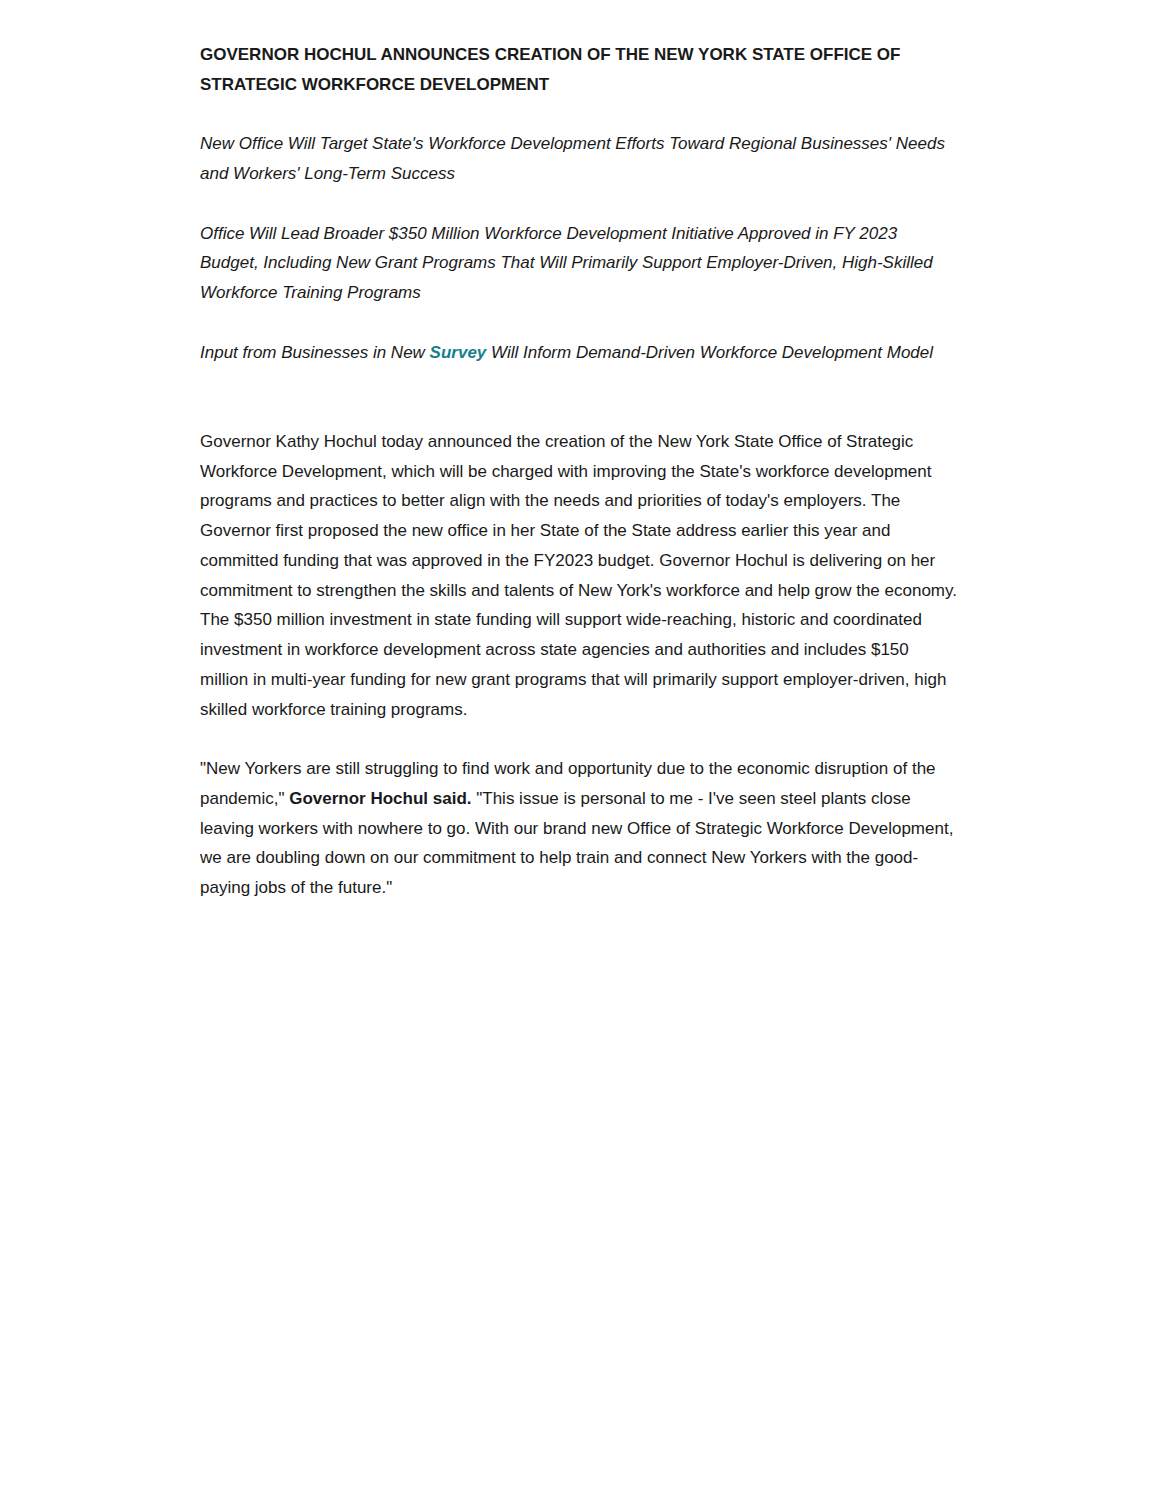Governor Hochul Announces Creation of the New York State Office of Strategic Workforce Development
New Office Will Target State's Workforce Development Efforts Toward Regional Businesses' Needs and Workers' Long-Term Success
Office Will Lead Broader $350 Million Workforce Development Initiative Approved in FY 2023 Budget, Including New Grant Programs That Will Primarily Support Employer-Driven, High-Skilled Workforce Training Programs
Input from Businesses in New Survey Will Inform Demand-Driven Workforce Development Model
Governor Kathy Hochul today announced the creation of the New York State Office of Strategic Workforce Development, which will be charged with improving the State's workforce development programs and practices to better align with the needs and priorities of today's employers. The Governor first proposed the new office in her State of the State address earlier this year and committed funding that was approved in the FY2023 budget. Governor Hochul is delivering on her commitment to strengthen the skills and talents of New York's workforce and help grow the economy. The $350 million investment in state funding will support wide-reaching, historic and coordinated investment in workforce development across state agencies and authorities and includes $150 million in multi-year funding for new grant programs that will primarily support employer-driven, high skilled workforce training programs.
"New Yorkers are still struggling to find work and opportunity due to the economic disruption of the pandemic," Governor Hochul said. "This issue is personal to me - I've seen steel plants close leaving workers with nowhere to go. With our brand new Office of Strategic Workforce Development, we are doubling down on our commitment to help train and connect New Yorkers with the good-paying jobs of the future."